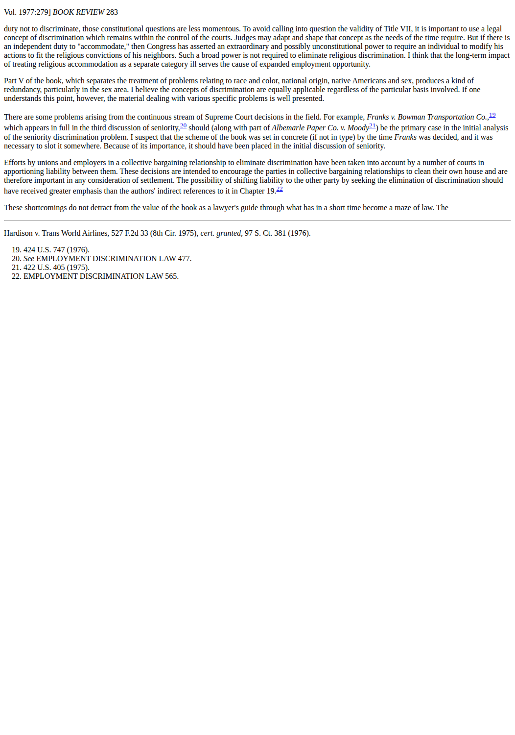Vol. 1977:279] BOOK REVIEW 283
duty not to discriminate, those constitutional questions are less momentous. To avoid calling into question the validity of Title VII, it is important to use a legal concept of discrimination which remains within the control of the courts. Judges may adapt and shape that concept as the needs of the time require. But if there is an independent duty to "accommodate," then Congress has asserted an extraordinary and possibly unconstitutional power to require an individual to modify his actions to fit the religious convictions of his neighbors. Such a broad power is not required to eliminate religious discrimination. I think that the long-term impact of treating religious accommodation as a separate category ill serves the cause of expanded employment opportunity.
Part V of the book, which separates the treatment of problems relating to race and color, national origin, native Americans and sex, produces a kind of redundancy, particularly in the sex area. I believe the concepts of discrimination are equally applicable regardless of the particular basis involved. If one understands this point, however, the material dealing with various specific problems is well presented.
There are some problems arising from the continuous stream of Supreme Court decisions in the field. For example, Franks v. Bowman Transportation Co.,19 which appears in full in the third discussion of seniority,20 should (along with part of Albemarle Paper Co. v. Moody21) be the primary case in the initial analysis of the seniority discrimination problem. I suspect that the scheme of the book was set in concrete (if not in type) by the time Franks was decided, and it was necessary to slot it somewhere. Because of its importance, it should have been placed in the initial discussion of seniority.
Efforts by unions and employers in a collective bargaining relationship to eliminate discrimination have been taken into account by a number of courts in apportioning liability between them. These decisions are intended to encourage the parties in collective bargaining relationships to clean their own house and are therefore important in any consideration of settlement. The possibility of shifting liability to the other party by seeking the elimination of discrimination should have received greater emphasis than the authors' indirect references to it in Chapter 19.22
These shortcomings do not detract from the value of the book as a lawyer's guide through what has in a short time become a maze of law. The
Hardison v. Trans World Airlines, 527 F.2d 33 (8th Cir. 1975), cert. granted, 97 S. Ct. 381 (1976).
424 U.S. 747 (1976).
See EMPLOYMENT DISCRIMINATION LAW 477.
422 U.S. 405 (1975).
EMPLOYMENT DISCRIMINATION LAW 565.